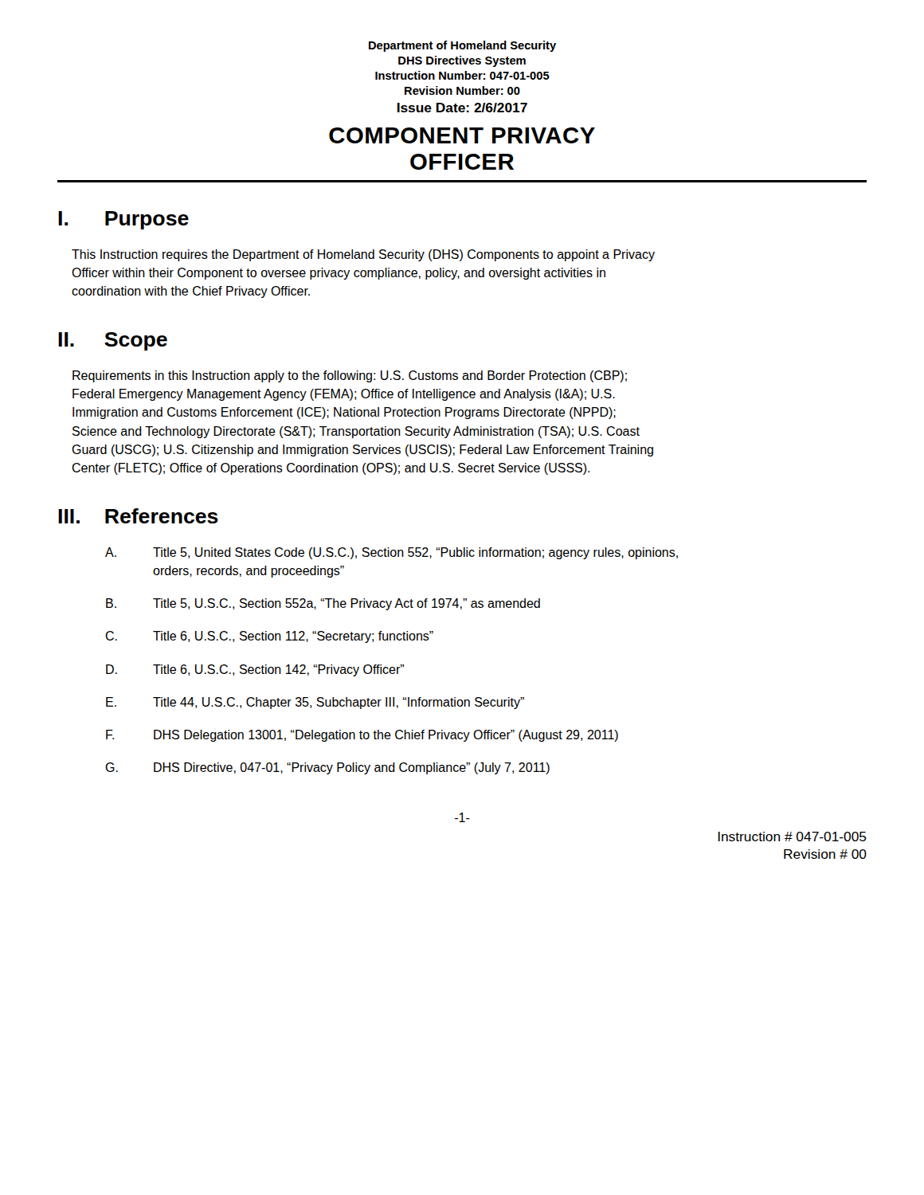Department of Homeland Security
DHS Directives System
Instruction Number: 047-01-005
Revision Number: 00
Issue Date: 2/6/2017
COMPONENT PRIVACY
OFFICER
I. Purpose
This Instruction requires the Department of Homeland Security (DHS) Components to appoint a Privacy Officer within their Component to oversee privacy compliance, policy, and oversight activities in coordination with the Chief Privacy Officer.
II. Scope
Requirements in this Instruction apply to the following: U.S. Customs and Border Protection (CBP); Federal Emergency Management Agency (FEMA); Office of Intelligence and Analysis (I&A); U.S. Immigration and Customs Enforcement (ICE); National Protection Programs Directorate (NPPD); Science and Technology Directorate (S&T); Transportation Security Administration (TSA); U.S. Coast Guard (USCG); U.S. Citizenship and Immigration Services (USCIS); Federal Law Enforcement Training Center (FLETC); Office of Operations Coordination (OPS); and U.S. Secret Service (USSS).
III. References
A. Title 5, United States Code (U.S.C.), Section 552, “Public information; agency rules, opinions, orders, records, and proceedings”
B. Title 5, U.S.C., Section 552a, “The Privacy Act of 1974,” as amended
C. Title 6, U.S.C., Section 112, “Secretary; functions”
D. Title 6, U.S.C., Section 142, “Privacy Officer”
E. Title 44, U.S.C., Chapter 35, Subchapter III, “Information Security”
F. DHS Delegation 13001, “Delegation to the Chief Privacy Officer” (August 29, 2011)
G. DHS Directive, 047-01, “Privacy Policy and Compliance” (July 7, 2011)
-1-
Instruction # 047-01-005
Revision # 00